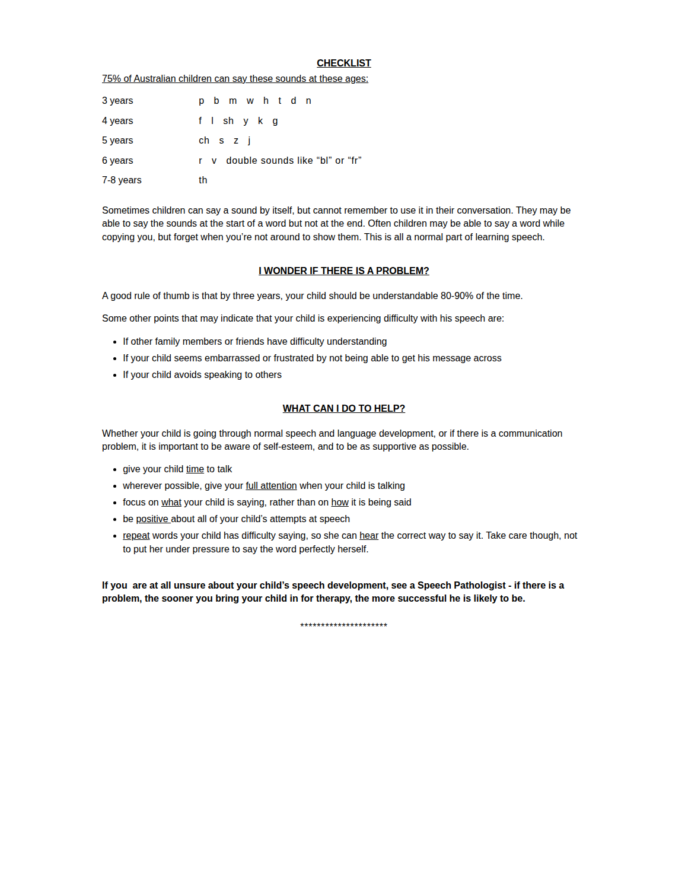CHECKLIST
75% of Australian children can say these sounds at these ages:
| 3 years | p b m w h t d n |
| 4 years | f l sh y k g |
| 5 years | ch s z j |
| 6 years | r v double sounds like “bl” or “fr” |
| 7-8 years | th |
Sometimes children can say a sound by itself, but cannot remember to use it in their conversation. They may be able to say the sounds at the start of a word but not at the end. Often children may be able to say a word while copying you, but forget when you’re not around to show them. This is all a normal part of learning speech.
I WONDER IF THERE IS A PROBLEM?
A good rule of thumb is that by three years, your child should be understandable 80-90% of the time.
Some other points that may indicate that your child is experiencing difficulty with his speech are:
If other family members or friends have difficulty understanding
If your child seems embarrassed or frustrated by not being able to get his message across
If your child avoids speaking to others
WHAT CAN I DO TO HELP?
Whether your child is going through normal speech and language development, or if there is a communication problem, it is important to be aware of self-esteem, and to be as supportive as possible.
give your child time to talk
wherever possible, give your full attention when your child is talking
focus on what your child is saying, rather than on how it is being said
be positive about all of your child’s attempts at speech
repeat words your child has difficulty saying, so she can hear the correct way to say it. Take care though, not to put her under pressure to say the word perfectly herself.
If you are at all unsure about your child’s speech development, see a Speech Pathologist - if there is a problem, the sooner you bring your child in for therapy, the more successful he is likely to be.
*********************